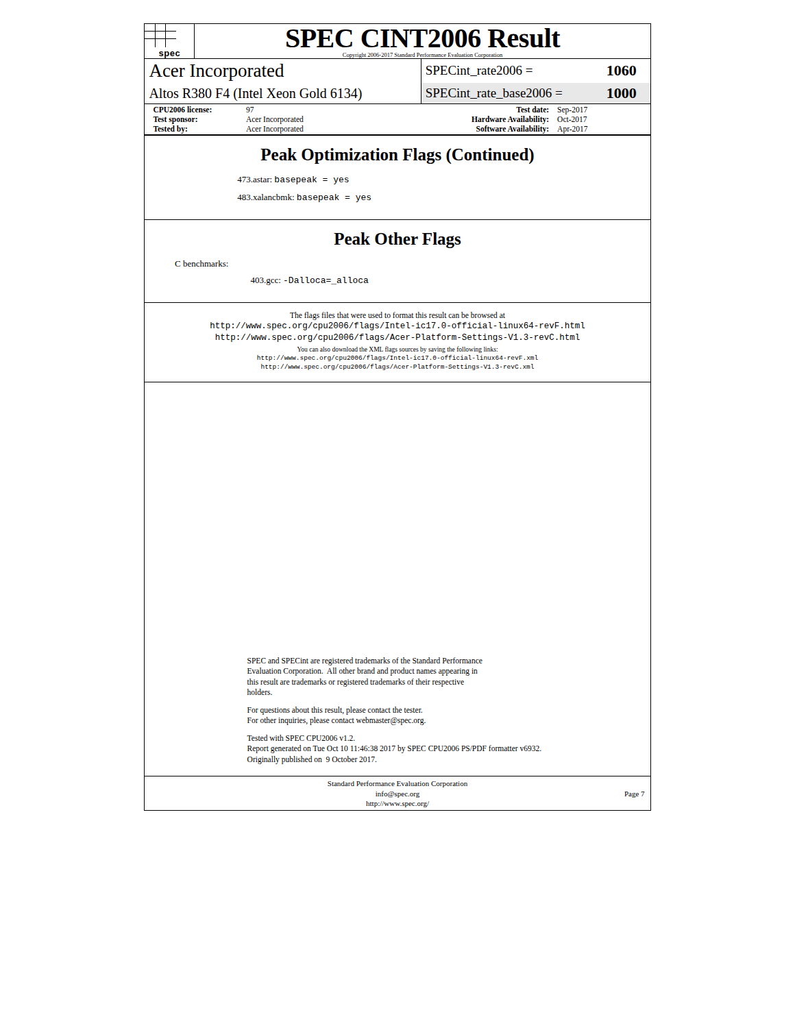| spec | SPEC CINT2006 Result Copyright 2006-2017 Standard Performance Evaluation Corporation |
| Acer Incorporated | SPECint_rate2006 = | 1060 |
| Altos R380 F4 (Intel Xeon Gold 6134) | SPECint_rate_base2006 = | 1000 |
| / CPU2006 license: / 97 / / Test sponsor: / Acer Incorporated / / Tested by: / Acer Incorporated / | / Test date: / Sep-2017 / / Hardware Availability: / Oct-2017 / / Software Availability: / Apr-2017 / |
Peak Optimization Flags (Continued)
473.astar: basepeak = yes
483.xalancbmk: basepeak = yes
Peak Other Flags
C benchmarks:
403.gcc: -Dalloca=_alloca
The flags files that were used to format this result can be browsed at
http://www.spec.org/cpu2006/flags/Intel-ic17.0-official-linux64-revF.html
http://www.spec.org/cpu2006/flags/Acer-Platform-Settings-V1.3-revC.html
You can also download the XML flags sources by saving the following links:
http://www.spec.org/cpu2006/flags/Intel-ic17.0-official-linux64-revF.xml
http://www.spec.org/cpu2006/flags/Acer-Platform-Settings-V1.3-revC.xml
SPEC and SPECint are registered trademarks of the Standard Performance
Evaluation Corporation. All other brand and product names appearing in
this result are trademarks or registered trademarks of their respective
holders.
For questions about this result, please contact the tester.
For other inquiries, please contact webmaster@spec.org.
Tested with SPEC CPU2006 v1.2.
Report generated on Tue Oct 10 11:46:38 2017 by SPEC CPU2006 PS/PDF formatter v6932.
Originally published on 9 October 2017.
Standard Performance Evaluation Corporation
info@spec.org
http://www.spec.org/
Page 7